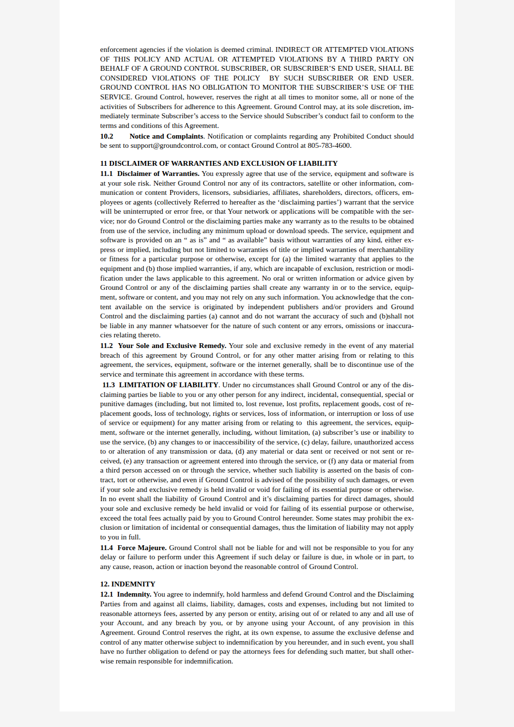enforcement agencies if the violation is deemed criminal. INDIRECT OR ATTEMPTED VIOLATIONS OF THIS POLICY AND ACTUAL OR ATTEMPTED VIOLATIONS BY A THIRD PARTY ON BEHALF OF A GROUND CONTROL SUBSCRIBER, OR SUBSCRIBER’S END USER, SHALL BE CONSIDERED VIOLATIONS OF THE POLICY BY SUCH SUBSCRIBER OR END USER. GROUND CONTROL HAS NO OBLIGATION TO MONITOR THE SUBSCRIBER’S USE OF THE SERVICE. Ground Control, however, reserves the right at all times to monitor some, all or none of the activities of Subscribers for adherence to this Agreement. Ground Control may, at its sole discretion, immediately terminate Subscriber’s access to the Service should Subscriber’s conduct fail to conform to the terms and conditions of this Agreement.
10.2 Notice and Complaints. Notification or complaints regarding any Prohibited Conduct should be sent to support@groundcontrol.com, or contact Ground Control at 805-783-4600.
11 DISCLAIMER OF WARRANTIES AND EXCLUSION OF LIABILITY
11.1 Disclaimer of Warranties. You expressly agree that use of the service, equipment and software is at your sole risk. Neither Ground Control nor any of its contractors, satellite or other information, communication or content Providers, licensors, subsidiaries, affiliates, shareholders, directors, officers, employees or agents (collectively Referred to hereafter as the ‘disclaiming parties’) warrant that the service will be uninterrupted or error free, or that Your network or applications will be compatible with the service; nor do Ground Control or the disclaiming parties make any warranty as to the results to be obtained from use of the service, including any minimum upload or download speeds. The service, equipment and software is provided on an “ as is” and “ as available” basis without warranties of any kind, either express or implied, including but not limited to warranties of title or implied warranties of merchantability or fitness for a particular purpose or otherwise, except for (a) the limited warranty that applies to the equipment and (b) those implied warranties, if any, which are incapable of exclusion, restriction or modification under the laws applicable to this agreement. No oral or written information or advice given by Ground Control or any of the disclaiming parties shall create any warranty in or to the service, equipment, software or content, and you may not rely on any such information. You acknowledge that the content available on the service is originated by independent publishers and/or providers and Ground Control and the disclaiming parties (a) cannot and do not warrant the accuracy of such and (b)shall not be liable in any manner whatsoever for the nature of such content or any errors, omissions or inaccuracies relating thereto.
11.2 Your Sole and Exclusive Remedy. Your sole and exclusive remedy in the event of any material breach of this agreement by Ground Control, or for any other matter arising from or relating to this agreement, the services, equipment, software or the internet generally, shall be to discontinue use of the service and terminate this agreement in accordance with these terms.
11.3 LIMITATION OF LIABILITY. Under no circumstances shall Ground Control or any of the disclaiming parties be liable to you or any other person for any indirect, incidental, consequential, special or punitive damages (including, but not limited to, lost revenue, lost profits, replacement goods, cost of replacement goods, loss of technology, rights or services, loss of information, or interruption or loss of use of service or equipment) for any matter arising from or relating to this agreement, the services, equipment, software or the internet generally, including, without limitation, (a) subscriber’s use or inability to use the service, (b) any changes to or inaccessibility of the service, (c) delay, failure, unauthorized access to or alteration of any transmission or data, (d) any material or data sent or received or not sent or received, (e) any transaction or agreement entered into through the service, or (f) any data or material from a third person accessed on or through the service, whether such liability is asserted on the basis of contract, tort or otherwise, and even if Ground Control is advised of the possibility of such damages, or even if your sole and exclusive remedy is held invalid or void for failing of its essential purpose or otherwise. In no event shall the liability of Ground Control and it’s disclaiming parties for direct damages, should your sole and exclusive remedy be held invalid or void for failing of its essential purpose or otherwise, exceed the total fees actually paid by you to Ground Control hereunder. Some states may prohibit the exclusion or limitation of incidental or consequential damages, thus the limitation of liability may not apply to you in full.
11.4 Force Majeure. Ground Control shall not be liable for and will not be responsible to you for any delay or failure to perform under this Agreement if such delay or failure is due, in whole or in part, to any cause, reason, action or inaction beyond the reasonable control of Ground Control.
12. INDEMNITY
12.1 Indemnity. You agree to indemnify, hold harmless and defend Ground Control and the Disclaiming Parties from and against all claims, liability, damages, costs and expenses, including but not limited to reasonable attorneys fees, asserted by any person or entity, arising out of or related to any and all use of your Account, and any breach by you, or by anyone using your Account, of any provision in this Agreement. Ground Control reserves the right, at its own expense, to assume the exclusive defense and control of any matter otherwise subject to indemnification by you hereunder, and in such event, you shall have no further obligation to defend or pay the attorneys fees for defending such matter, but shall otherwise remain responsible for indemnification.